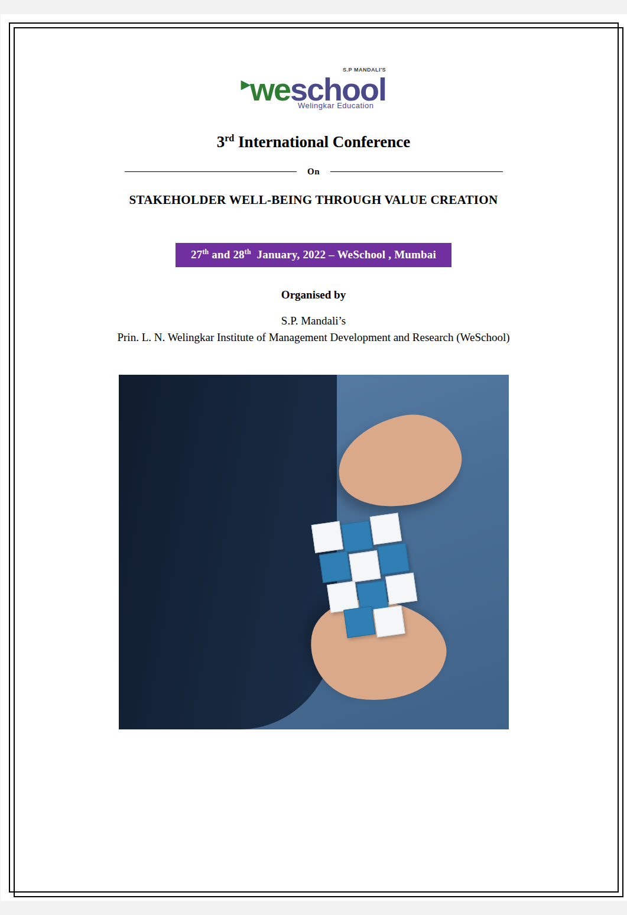S.P MANDALI'S
▸we school
Welingkar Education
3rd International Conference
On
STAKEHOLDER WELL-BEING THROUGH VALUE CREATION
27th and 28th January, 2022 – WeSchool , Mumbai
Organised by
S.P. Mandali’s
Prin. L. N. Welingkar Institute of Management Development and Research (WeSchool)